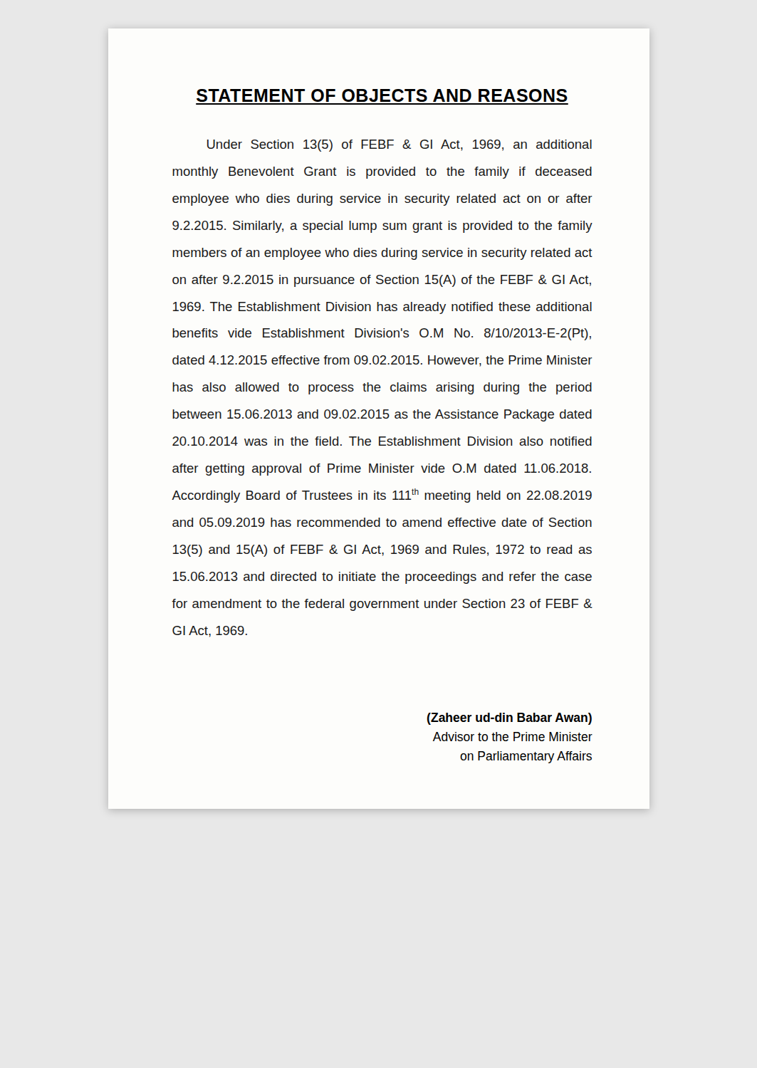STATEMENT OF OBJECTS AND REASONS
Under Section 13(5) of FEBF & GI Act, 1969, an additional monthly Benevolent Grant is provided to the family if deceased employee who dies during service in security related act on or after 9.2.2015. Similarly, a special lump sum grant is provided to the family members of an employee who dies during service in security related act on after 9.2.2015 in pursuance of Section 15(A) of the FEBF & GI Act, 1969. The Establishment Division has already notified these additional benefits vide Establishment Division's O.M No. 8/10/2013-E-2(Pt), dated 4.12.2015 effective from 09.02.2015. However, the Prime Minister has also allowed to process the claims arising during the period between 15.06.2013 and 09.02.2015 as the Assistance Package dated 20.10.2014 was in the field. The Establishment Division also notified after getting approval of Prime Minister vide O.M dated 11.06.2018. Accordingly Board of Trustees in its 111th meeting held on 22.08.2019 and 05.09.2019 has recommended to amend effective date of Section 13(5) and 15(A) of FEBF & GI Act, 1969 and Rules, 1972 to read as 15.06.2013 and directed to initiate the proceedings and refer the case for amendment to the federal government under Section 23 of FEBF & GI Act, 1969.
(Zaheer ud-din Babar Awan)
Advisor to the Prime Minister
on Parliamentary Affairs